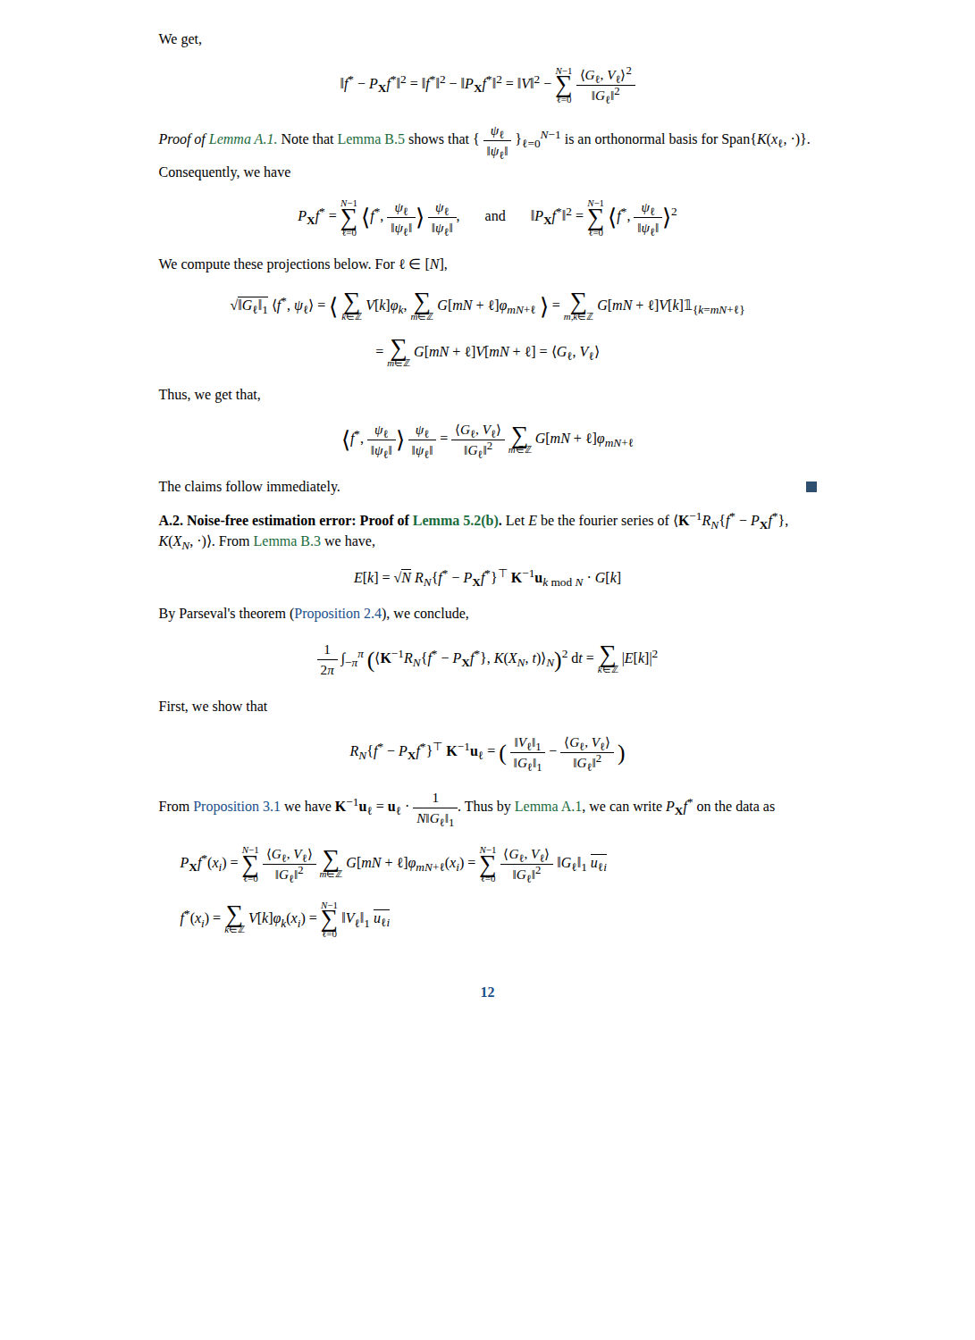We get,
‖f* − PXf*‖2 = ‖f*‖2 − ‖PXf*‖2 = ‖V‖2 − N−1∑ℓ=0 ⟨Gℓ, Vℓ⟩2‖Gℓ‖2
Proof of Lemma A.1. Note that Lemma B.5 shows that { ψℓ‖ψℓ‖ }ℓ=0N−1 is an orthonormal basis for Span{K(xℓ, ·)}. Consequently, we have
PXf* = N−1∑ℓ=0 ⟨f*, ψℓ‖ψℓ‖⟩ ψℓ‖ψℓ‖, and ‖PXf*‖2 = N−1∑ℓ=0 ⟨f*, ψℓ‖ψℓ‖⟩2
We compute these projections below. For ℓ ∈ [N],
√‖Gℓ‖1 ⟨f*, ψℓ⟩ = ⟨ ∑k∈ℤ V[k]φk, ∑m∈ℤ G[mN + ℓ]φmN+ℓ ⟩ = ∑m,k∈ℤ G[mN + ℓ]V[k]𝟙{k=mN+ℓ}
= ∑m∈ℤ G[mN + ℓ]V[mN + ℓ] = ⟨Gℓ, Vℓ⟩
Thus, we get that,
⟨f*, ψℓ‖ψℓ‖⟩ ψℓ‖ψℓ‖ = ⟨Gℓ, Vℓ⟩‖Gℓ‖2 ∑m∈ℤ G[mN + ℓ]φmN+ℓ
The claims follow immediately.
A.2. Noise-free estimation error: Proof of Lemma 5.2(b). Let E be the fourier series of ⟨K−1RN{f* − PXf*}, K(XN, ·)⟩. From Lemma B.3 we have,
E[k] = √N RN{f* − PXf*}⊤ K−1uk mod N · G[k]
By Parseval's theorem (Proposition 2.4), we conclude,
12π ∫−ππ (⟨K−1RN{f* − PXf*}, K(XN, t)⟩N)2 dt = ∑k∈ℤ |E[k]|2
First, we show that
RN{f* − PXf*}⊤ K−1uℓ = ( ‖Vℓ‖1‖Gℓ‖1 − ⟨Gℓ, Vℓ⟩‖Gℓ‖2 )
From Proposition 3.1 we have K−1uℓ = uℓ · 1 N‖Gℓ‖1. Thus by Lemma A.1, we can write PXf* on the data as
PXf*(xi) = N−1∑ℓ=0 ⟨Gℓ, Vℓ⟩‖Gℓ‖2 ∑m∈ℤ G[mN + ℓ]φmN+ℓ(xi) = N−1∑ℓ=0 ⟨Gℓ, Vℓ⟩‖Gℓ‖2 ‖Gℓ‖1 uℓi
f*(xi) = ∑k∈ℤ V[k]φk(xi) = N−1∑ℓ=0 ‖Vℓ‖1 uℓi
12